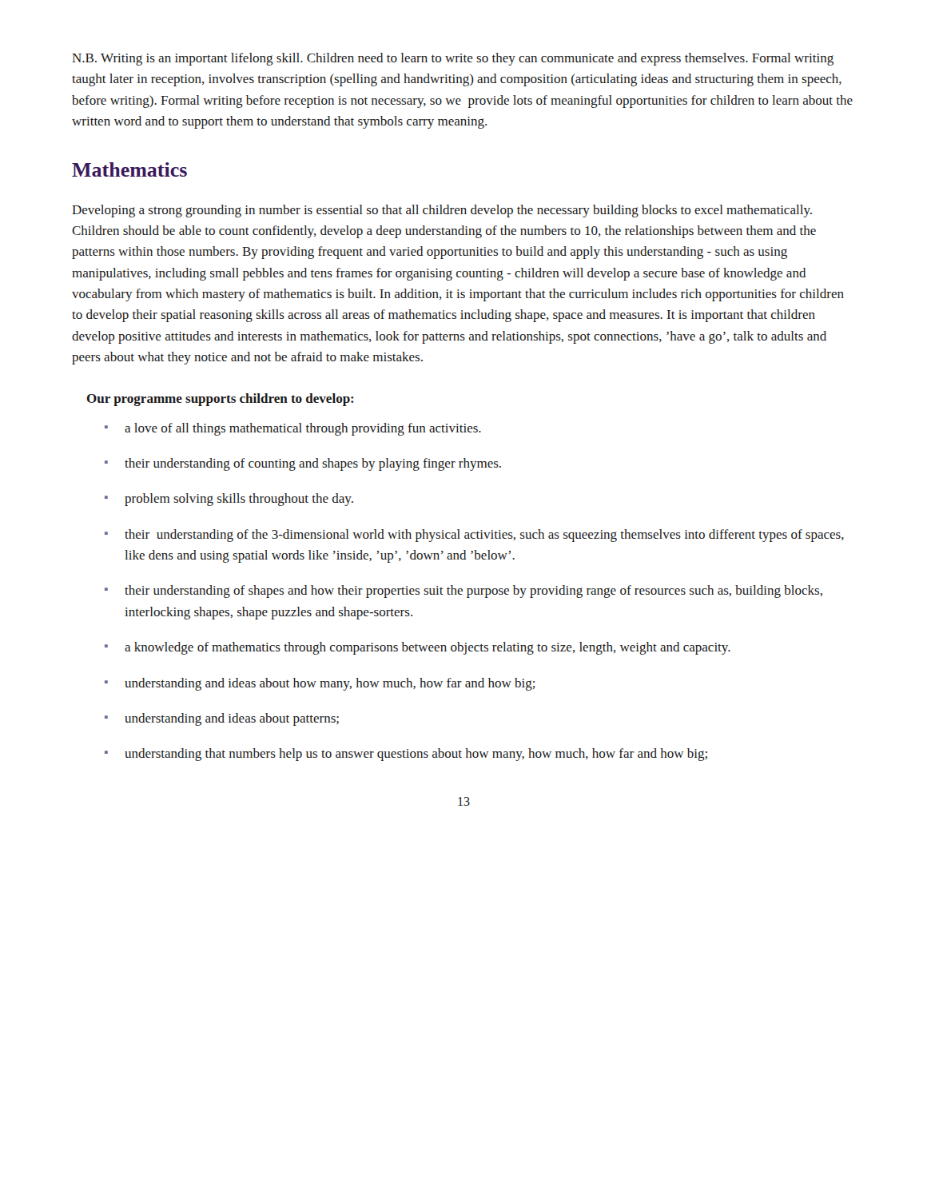N.B. Writing is an important lifelong skill. Children need to learn to write so they can communicate and express themselves. Formal writing taught later in reception, involves transcription (spelling and handwriting) and composition (articulating ideas and structuring them in speech, before writing). Formal writing before reception is not necessary, so we provide lots of meaningful opportunities for children to learn about the written word and to support them to understand that symbols carry meaning.
Mathematics
Developing a strong grounding in number is essential so that all children develop the necessary building blocks to excel mathematically. Children should be able to count confidently, develop a deep understanding of the numbers to 10, the relationships between them and the patterns within those numbers. By providing frequent and varied opportunities to build and apply this understanding - such as using manipulatives, including small pebbles and tens frames for organising counting - children will develop a secure base of knowledge and vocabulary from which mastery of mathematics is built. In addition, it is important that the curriculum includes rich opportunities for children to develop their spatial reasoning skills across all areas of mathematics including shape, space and measures. It is important that children develop positive attitudes and interests in mathematics, look for patterns and relationships, spot connections, ’have a go’, talk to adults and peers about what they notice and not be afraid to make mistakes.
Our programme supports children to develop:
a love of all things mathematical through providing fun activities.
their understanding of counting and shapes by playing finger rhymes.
problem solving skills throughout the day.
their understanding of the 3-dimensional world with physical activities, such as squeezing themselves into different types of spaces, like dens and using spatial words like ’inside, ’up’, ’down’ and ’below’.
their understanding of shapes and how their properties suit the purpose by providing range of resources such as, building blocks, interlocking shapes, shape puzzles and shape-sorters.
a knowledge of mathematics through comparisons between objects relating to size, length, weight and capacity.
understanding and ideas about how many, how much, how far and how big;
understanding and ideas about patterns;
understanding that numbers help us to answer questions about how many, how much, how far and how big;
13